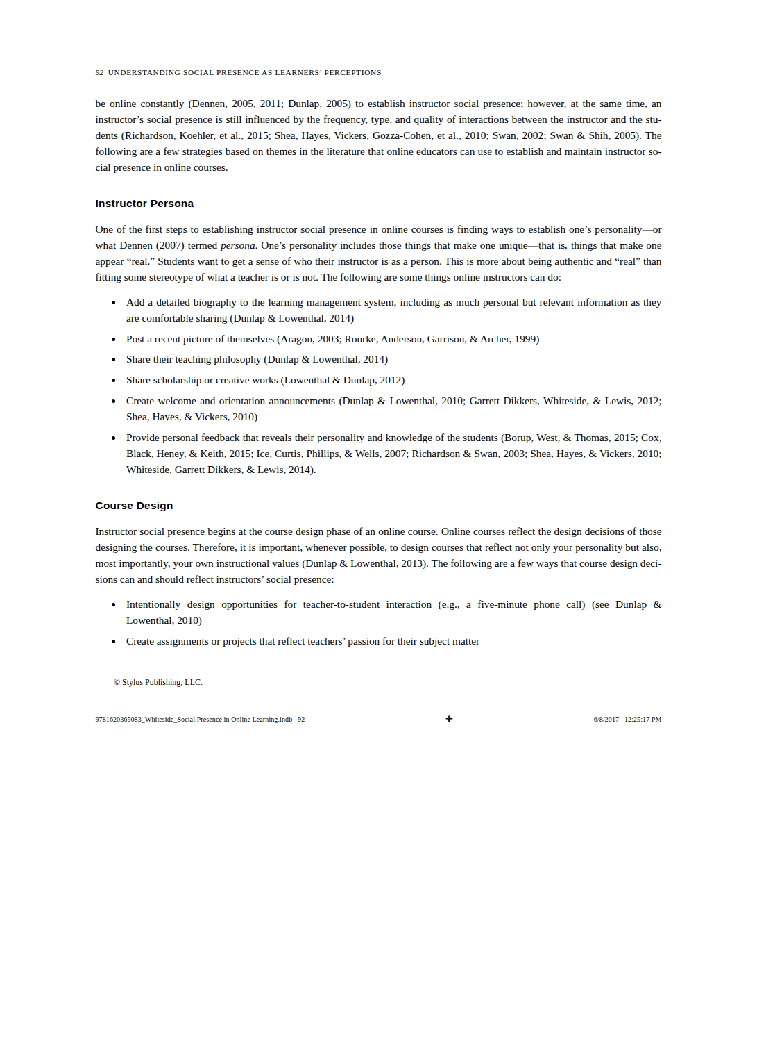92 Understanding Social Presence as Learners’ Perceptions
be online constantly (Dennen, 2005, 2011; Dunlap, 2005) to establish instructor social presence; however, at the same time, an instructor’s social presence is still influenced by the frequency, type, and quality of interactions between the instructor and the students (Richardson, Koehler, et al., 2015; Shea, Hayes, Vickers, Gozza-Cohen, et al., 2010; Swan, 2002; Swan & Shih, 2005). The following are a few strategies based on themes in the literature that online educators can use to establish and maintain instructor social presence in online courses.
Instructor Persona
One of the first steps to establishing instructor social presence in online courses is finding ways to establish one’s personality—or what Dennen (2007) termed persona. One’s personality includes those things that make one unique—that is, things that make one appear “real.” Students want to get a sense of who their instructor is as a person. This is more about being authentic and “real” than fitting some stereotype of what a teacher is or is not. The following are some things online instructors can do:
Add a detailed biography to the learning management system, including as much personal but relevant information as they are comfortable sharing (Dunlap & Lowenthal, 2014)
Post a recent picture of themselves (Aragon, 2003; Rourke, Anderson, Garrison, & Archer, 1999)
Share their teaching philosophy (Dunlap & Lowenthal, 2014)
Share scholarship or creative works (Lowenthal & Dunlap, 2012)
Create welcome and orientation announcements (Dunlap & Lowenthal, 2010; Garrett Dikkers, Whiteside, & Lewis, 2012; Shea, Hayes, & Vickers, 2010)
Provide personal feedback that reveals their personality and knowledge of the students (Borup, West, & Thomas, 2015; Cox, Black, Heney, & Keith, 2015; Ice, Curtis, Phillips, & Wells, 2007; Richardson & Swan, 2003; Shea, Hayes, & Vickers, 2010; Whiteside, Garrett Dikkers, & Lewis, 2014).
Course Design
Instructor social presence begins at the course design phase of an online course. Online courses reflect the design decisions of those designing the courses. Therefore, it is important, whenever possible, to design courses that reflect not only your personality but also, most importantly, your own instructional values (Dunlap & Lowenthal, 2013). The following are a few ways that course design decisions can and should reflect instructors’ social presence:
Intentionally design opportunities for teacher-to-student interaction (e.g., a five-minute phone call) (see Dunlap & Lowenthal, 2010)
Create assignments or projects that reflect teachers’ passion for their subject matter
© Stylus Publishing, LLC.
9781620365083_Whiteside_Social Presence in Online Learning.indb 92 ✚ 6/8/2017 12:25:17 PM